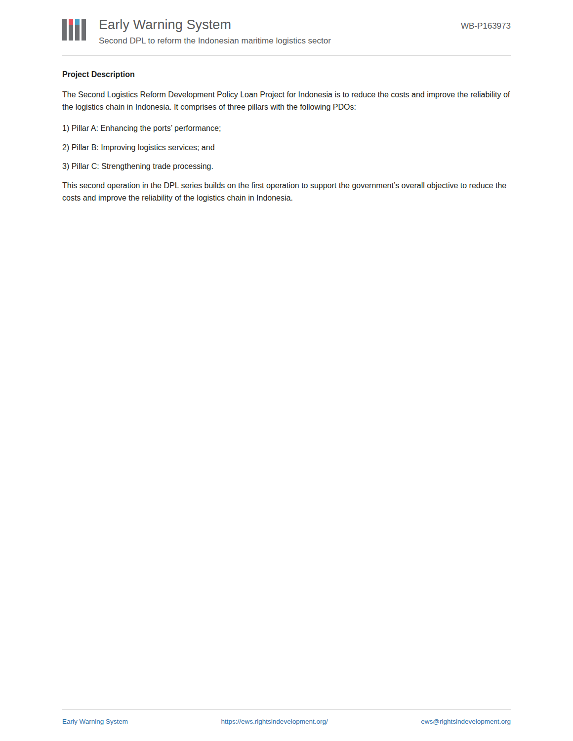Early Warning System
Second DPL to reform the Indonesian maritime logistics sector
WB-P163973
Project Description
The Second Logistics Reform Development Policy Loan Project for Indonesia is to reduce the costs and improve the reliability of the logistics chain in Indonesia. It comprises of three pillars with the following PDOs:
1) Pillar A: Enhancing the ports’ performance;
2) Pillar B: Improving logistics services; and
3) Pillar C: Strengthening trade processing.
This second operation in the DPL series builds on the first operation to support the government’s overall objective to reduce the costs and improve the reliability of the logistics chain in Indonesia.
Early Warning System
https://ews.rightsindevelopment.org/
ews@rightsindevelopment.org